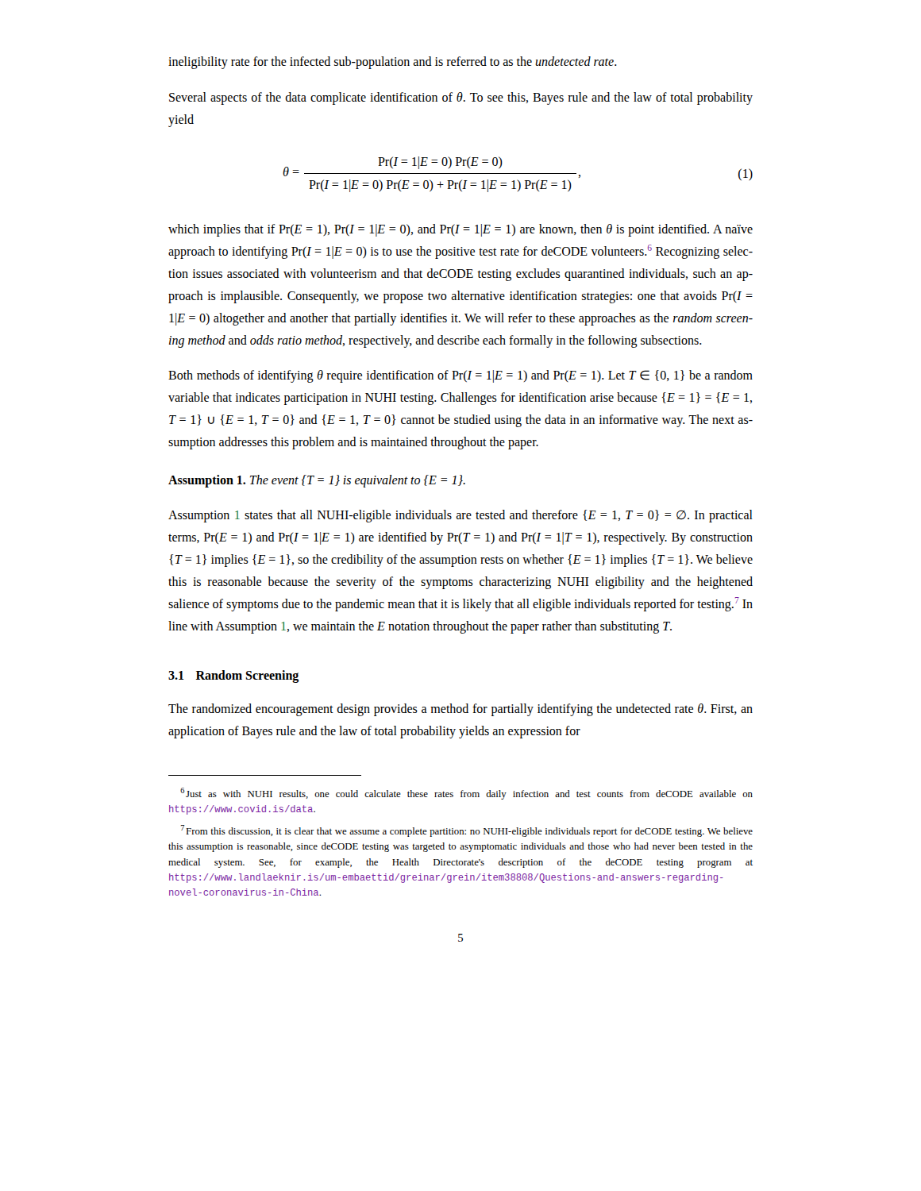ineligibility rate for the infected sub-population and is referred to as the undetected rate.
Several aspects of the data complicate identification of θ. To see this, Bayes rule and the law of total probability yield
θ = Pr(I = 1|E = 0) Pr(E = 0) Pr(I = 1|E = 0) Pr(E = 0) + Pr(I = 1|E = 1) Pr(E = 1) ,
(1)
which implies that if Pr(E = 1), Pr(I = 1|E = 0), and Pr(I = 1|E = 1) are known, then θ is point identified. A naïve approach to identifying Pr(I = 1|E = 0) is to use the positive test rate for deCODE volunteers.6 Recognizing selection issues associated with volunteerism and that deCODE testing excludes quarantined individuals, such an approach is implausible. Consequently, we propose two alternative identification strategies: one that avoids Pr(I = 1|E = 0) altogether and another that partially identifies it. We will refer to these approaches as the random screening method and odds ratio method, respectively, and describe each formally in the following subsections.
Both methods of identifying θ require identification of Pr(I = 1|E = 1) and Pr(E = 1). Let T ∈ {0, 1} be a random variable that indicates participation in NUHI testing. Challenges for identification arise because {E = 1} = {E = 1, T = 1} ∪ {E = 1, T = 0} and {E = 1, T = 0} cannot be studied using the data in an informative way. The next assumption addresses this problem and is maintained throughout the paper.
Assumption 1. The event {T = 1} is equivalent to {E = 1}.
Assumption 1 states that all NUHI-eligible individuals are tested and therefore {E = 1, T = 0} = ∅. In practical terms, Pr(E = 1) and Pr(I = 1|E = 1) are identified by Pr(T = 1) and Pr(I = 1|T = 1), respectively. By construction {T = 1} implies {E = 1}, so the credibility of the assumption rests on whether {E = 1} implies {T = 1}. We believe this is reasonable because the severity of the symptoms characterizing NUHI eligibility and the heightened salience of symptoms due to the pandemic mean that it is likely that all eligible individuals reported for testing.7 In line with Assumption 1, we maintain the E notation throughout the paper rather than substituting T.
3.1 Random Screening
The randomized encouragement design provides a method for partially identifying the undetected rate θ. First, an application of Bayes rule and the law of total probability yields an expression for
6 Just as with NUHI results, one could calculate these rates from daily infection and test counts from deCODE available on https://www.covid.is/data.
7 From this discussion, it is clear that we assume a complete partition: no NUHI-eligible individuals report for deCODE testing. We believe this assumption is reasonable, since deCODE testing was targeted to asymptomatic individuals and those who had never been tested in the medical system. See, for example, the Health Directorate's description of the deCODE testing program at https://www.landlaeknir.is/um-embaettid/greinar/grein/item38808/Questions-and-answers-regarding-novel-coronavirus-in-China.
5